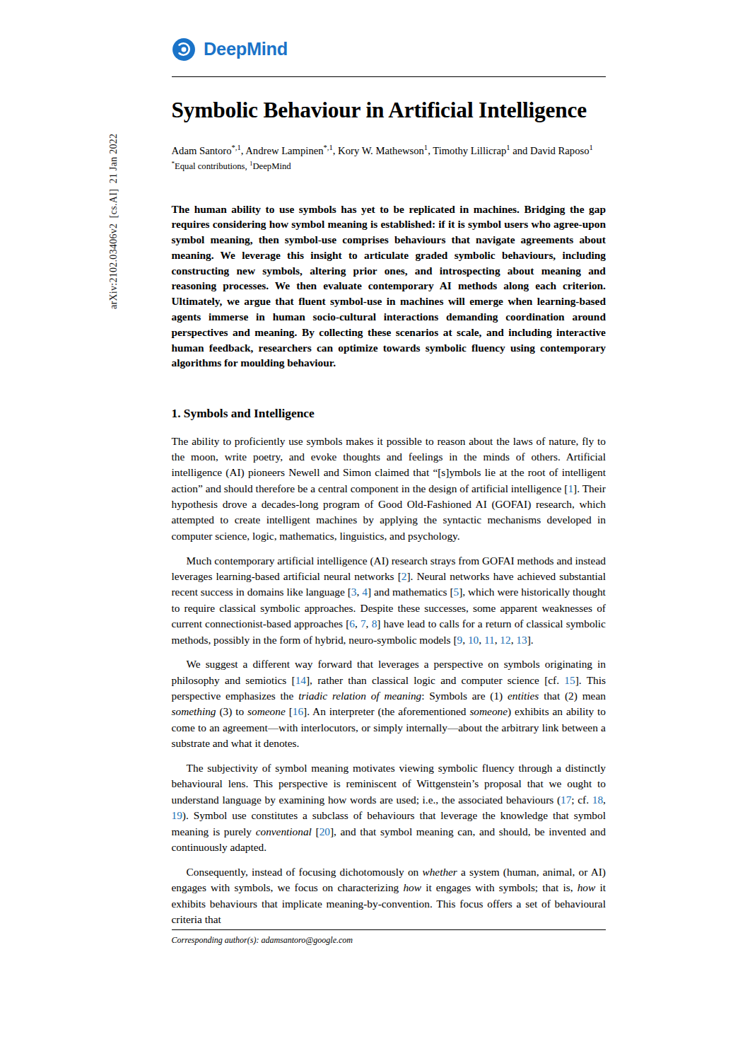arXiv:2102.03406v2 [cs.AI] 21 Jan 2022
DeepMind
Symbolic Behaviour in Artificial Intelligence
Adam Santoro*,1, Andrew Lampinen*,1, Kory W. Mathewson1, Timothy Lillicrap1 and David Raposo1
*Equal contributions, 1DeepMind
The human ability to use symbols has yet to be replicated in machines. Bridging the gap requires considering how symbol meaning is established: if it is symbol users who agree-upon symbol meaning, then symbol-use comprises behaviours that navigate agreements about meaning. We leverage this insight to articulate graded symbolic behaviours, including constructing new symbols, altering prior ones, and introspecting about meaning and reasoning processes. We then evaluate contemporary AI methods along each criterion. Ultimately, we argue that fluent symbol-use in machines will emerge when learning-based agents immerse in human socio-cultural interactions demanding coordination around perspectives and meaning. By collecting these scenarios at scale, and including interactive human feedback, researchers can optimize towards symbolic fluency using contemporary algorithms for moulding behaviour.
1. Symbols and Intelligence
The ability to proficiently use symbols makes it possible to reason about the laws of nature, fly to the moon, write poetry, and evoke thoughts and feelings in the minds of others. Artificial intelligence (AI) pioneers Newell and Simon claimed that “[s]ymbols lie at the root of intelligent action” and should therefore be a central component in the design of artificial intelligence [1]. Their hypothesis drove a decades-long program of Good Old-Fashioned AI (GOFAI) research, which attempted to create intelligent machines by applying the syntactic mechanisms developed in computer science, logic, mathematics, linguistics, and psychology.
Much contemporary artificial intelligence (AI) research strays from GOFAI methods and instead leverages learning-based artificial neural networks [2]. Neural networks have achieved substantial recent success in domains like language [3, 4] and mathematics [5], which were historically thought to require classical symbolic approaches. Despite these successes, some apparent weaknesses of current connectionist-based approaches [6, 7, 8] have lead to calls for a return of classical symbolic methods, possibly in the form of hybrid, neuro-symbolic models [9, 10, 11, 12, 13].
We suggest a different way forward that leverages a perspective on symbols originating in philosophy and semiotics [14], rather than classical logic and computer science [cf. 15]. This perspective emphasizes the triadic relation of meaning: Symbols are (1) entities that (2) mean something (3) to someone [16]. An interpreter (the aforementioned someone) exhibits an ability to come to an agreement—with interlocutors, or simply internally—about the arbitrary link between a substrate and what it denotes.
The subjectivity of symbol meaning motivates viewing symbolic fluency through a distinctly behavioural lens. This perspective is reminiscent of Wittgenstein’s proposal that we ought to understand language by examining how words are used; i.e., the associated behaviours (17; cf. 18, 19). Symbol use constitutes a subclass of behaviours that leverage the knowledge that symbol meaning is purely conventional [20], and that symbol meaning can, and should, be invented and continuously adapted.
Consequently, instead of focusing dichotomously on whether a system (human, animal, or AI) engages with symbols, we focus on characterizing how it engages with symbols; that is, how it exhibits behaviours that implicate meaning-by-convention. This focus offers a set of behavioural criteria that
Corresponding author(s): adamsantoro@google.com